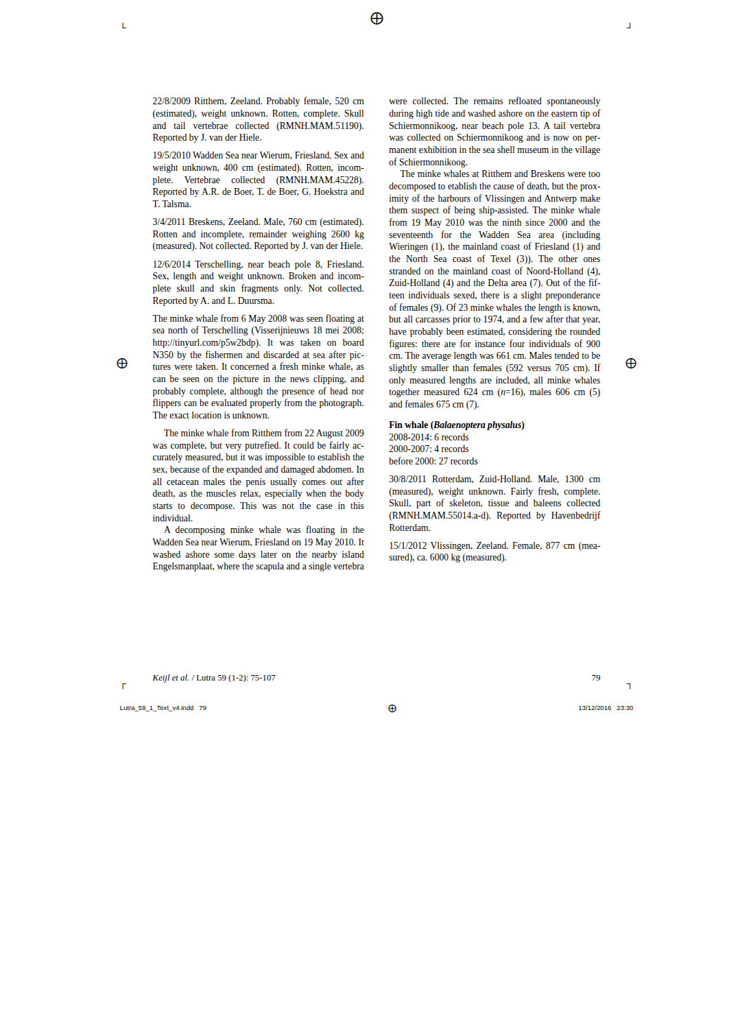⨁
└
┘
┌
┐
⨁
⨁
22/8/2009 Ritthem, Zeeland. Probably female, 520 cm (estimated), weight unknown. Rotten, complete. Skull and tail vertebrae collected (RMNH.MAM.51190). Reported by J. van der Hiele.
19/5/2010 Wadden Sea near Wierum, Friesland. Sex and weight unknown, 400 cm (estimated). Rotten, incomplete. Vertebrae collected (RMNH.MAM.45228). Reported by A.R. de Boer, T. de Boer, G. Hoekstra and T. Talsma.
3/4/2011 Breskens, Zeeland. Male, 760 cm (estimated). Rotten and incomplete, remainder weighing 2600 kg (measured). Not collected. Reported by J. van der Hiele.
12/6/2014 Terschelling, near beach pole 8, Friesland. Sex, length and weight unknown. Broken and incomplete skull and skin fragments only. Not collected. Reported by A. and L. Duursma.
The minke whale from 6 May 2008 was seen floating at sea north of Terschelling (Visserijnieuws 18 mei 2008; http://tinyurl.com/p5w2bdp). It was taken on board N350 by the fishermen and discarded at sea after pictures were taken. It concerned a fresh minke whale, as can be seen on the picture in the news clipping, and probably complete, although the presence of head nor flippers can be evaluated properly from the photograph. The exact location is unknown.
The minke whale from Ritthem from 22 August 2009 was complete, but very putrefied. It could be fairly accurately measured, but it was impossible to establish the sex, because of the expanded and damaged abdomen. In all cetacean males the penis usually comes out after death, as the muscles relax, especially when the body starts to decompose. This was not the case in this individual.
A decomposing minke whale was floating in the Wadden Sea near Wierum, Friesland on 19 May 2010. It washed ashore some days later on the nearby island Engelsmanplaat, where the scapula and a single vertebra were collected. The remains refloated spontaneously during high tide and washed ashore on the eastern tip of Schiermonnikoog, near beach pole 13. A tail vertebra was collected on Schiermonnikoog and is now on permanent exhibition in the sea shell museum in the village of Schiermonnikoog.
The minke whales at Ritthem and Breskens were too decomposed to etablish the cause of death, but the proximity of the harbours of Vlissingen and Antwerp make them suspect of being ship-assisted. The minke whale from 19 May 2010 was the ninth since 2000 and the seventeenth for the Wadden Sea area (including Wieringen (1), the mainland coast of Friesland (1) and the North Sea coast of Texel (3)). The other ones stranded on the mainland coast of Noord-Holland (4), Zuid-Holland (4) and the Delta area (7). Out of the fifteen individuals sexed, there is a slight preponderance of females (9). Of 23 minke whales the length is known, but all carcasses prior to 1974, and a few after that year, have probably been estimated, considering the rounded figures: there are for instance four individuals of 900 cm. The average length was 661 cm. Males tended to be slightly smaller than females (592 versus 705 cm). If only measured lengths are included, all minke whales together measured 624 cm (n=16), males 606 cm (5) and females 675 cm (7).
Fin whale (Balaenoptera physalus)
2008-2014: 6 records
2000-2007: 4 records
before 2000: 27 records
30/8/2011 Rotterdam, Zuid-Holland. Male, 1300 cm (measured), weight unknown. Fairly fresh, complete. Skull, part of skeleton, tissue and baleens collected (RMNH.MAM.55014.a-d). Reported by Havenbedrijf Rotterdam.
15/1/2012 Vlissingen, Zeeland. Female, 877 cm (measured), ca. 6000 kg (measured).
Keijl et al. / Lutra 59 (1-2): 75-107
79
Lutra_59_1_Text_v4.indd 79
⨁
13/12/2016 23:30